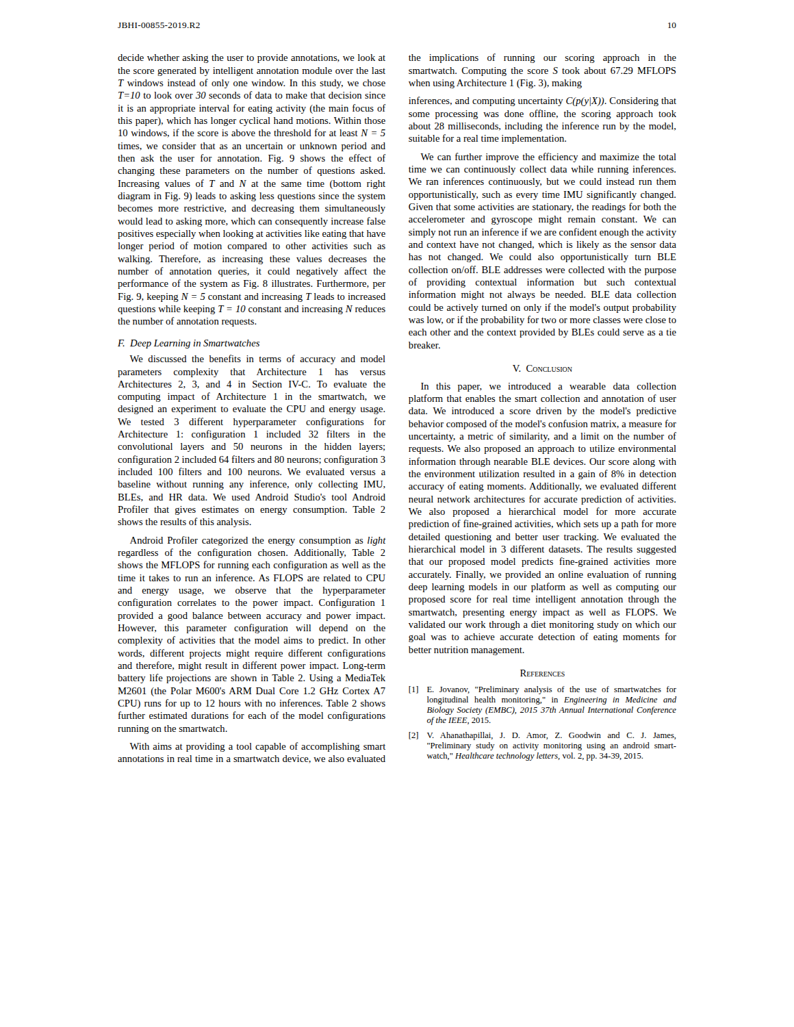JBHI-00855-2019.R2 10
decide whether asking the user to provide annotations, we look at the score generated by intelligent annotation module over the last T windows instead of only one window. In this study, we chose T=10 to look over 30 seconds of data to make that decision since it is an appropriate interval for eating activity (the main focus of this paper), which has longer cyclical hand motions. Within those 10 windows, if the score is above the threshold for at least N = 5 times, we consider that as an uncertain or unknown period and then ask the user for annotation. Fig. 9 shows the effect of changing these parameters on the number of questions asked. Increasing values of T and N at the same time (bottom right diagram in Fig. 9) leads to asking less questions since the system becomes more restrictive, and decreasing them simultaneously would lead to asking more, which can consequently increase false positives especially when looking at activities like eating that have longer period of motion compared to other activities such as walking. Therefore, as increasing these values decreases the number of annotation queries, it could negatively affect the performance of the system as Fig. 8 illustrates. Furthermore, per Fig. 9, keeping N = 5 constant and increasing T leads to increased questions while keeping T = 10 constant and increasing N reduces the number of annotation requests.
F. Deep Learning in Smartwatches
We discussed the benefits in terms of accuracy and model parameters complexity that Architecture 1 has versus Architectures 2, 3, and 4 in Section IV-C. To evaluate the computing impact of Architecture 1 in the smartwatch, we designed an experiment to evaluate the CPU and energy usage. We tested 3 different hyperparameter configurations for Architecture 1: configuration 1 included 32 filters in the convolutional layers and 50 neurons in the hidden layers; configuration 2 included 64 filters and 80 neurons; configuration 3 included 100 filters and 100 neurons. We evaluated versus a baseline without running any inference, only collecting IMU, BLEs, and HR data. We used Android Studio's tool Android Profiler that gives estimates on energy consumption. Table 2 shows the results of this analysis.
Android Profiler categorized the energy consumption as light regardless of the configuration chosen. Additionally, Table 2 shows the MFLOPS for running each configuration as well as the time it takes to run an inference. As FLOPS are related to CPU and energy usage, we observe that the hyperparameter configuration correlates to the power impact. Configuration 1 provided a good balance between accuracy and power impact. However, this parameter configuration will depend on the complexity of activities that the model aims to predict. In other words, different projects might require different configurations and therefore, might result in different power impact. Long-term battery life projections are shown in Table 2. Using a MediaTek M2601 (the Polar M600's ARM Dual Core 1.2 GHz Cortex A7 CPU) runs for up to 12 hours with no inferences. Table 2 shows further estimated durations for each of the model configurations running on the smartwatch.
With aims at providing a tool capable of accomplishing smart annotations in real time in a smartwatch device, we also evaluated the implications of running our scoring approach in the smartwatch. Computing the score S took about 67.29 MFLOPS when using Architecture 1 (Fig. 3), making
inferences, and computing uncertainty C(p(y|X)). Considering that some processing was done offline, the scoring approach took about 28 milliseconds, including the inference run by the model, suitable for a real time implementation.
We can further improve the efficiency and maximize the total time we can continuously collect data while running inferences. We ran inferences continuously, but we could instead run them opportunistically, such as every time IMU significantly changed. Given that some activities are stationary, the readings for both the accelerometer and gyroscope might remain constant. We can simply not run an inference if we are confident enough the activity and context have not changed, which is likely as the sensor data has not changed. We could also opportunistically turn BLE collection on/off. BLE addresses were collected with the purpose of providing contextual information but such contextual information might not always be needed. BLE data collection could be actively turned on only if the model's output probability was low, or if the probability for two or more classes were close to each other and the context provided by BLEs could serve as a tie breaker.
V. Conclusion
In this paper, we introduced a wearable data collection platform that enables the smart collection and annotation of user data. We introduced a score driven by the model's predictive behavior composed of the model's confusion matrix, a measure for uncertainty, a metric of similarity, and a limit on the number of requests. We also proposed an approach to utilize environmental information through nearable BLE devices. Our score along with the environment utilization resulted in a gain of 8% in detection accuracy of eating moments. Additionally, we evaluated different neural network architectures for accurate prediction of activities. We also proposed a hierarchical model for more accurate prediction of fine-grained activities, which sets up a path for more detailed questioning and better user tracking. We evaluated the hierarchical model in 3 different datasets. The results suggested that our proposed model predicts fine-grained activities more accurately. Finally, we provided an online evaluation of running deep learning models in our platform as well as computing our proposed score for real time intelligent annotation through the smartwatch, presenting energy impact as well as FLOPS. We validated our work through a diet monitoring study on which our goal was to achieve accurate detection of eating moments for better nutrition management.
References
E. Jovanov, "Preliminary analysis of the use of smartwatches for longitudinal health monitoring," in Engineering in Medicine and Biology Society (EMBC), 2015 37th Annual International Conference of the IEEE, 2015.
V. Ahanathapillai, J. D. Amor, Z. Goodwin and C. J. James, "Preliminary study on activity monitoring using an android smart-watch," Healthcare technology letters, vol. 2, pp. 34-39, 2015.